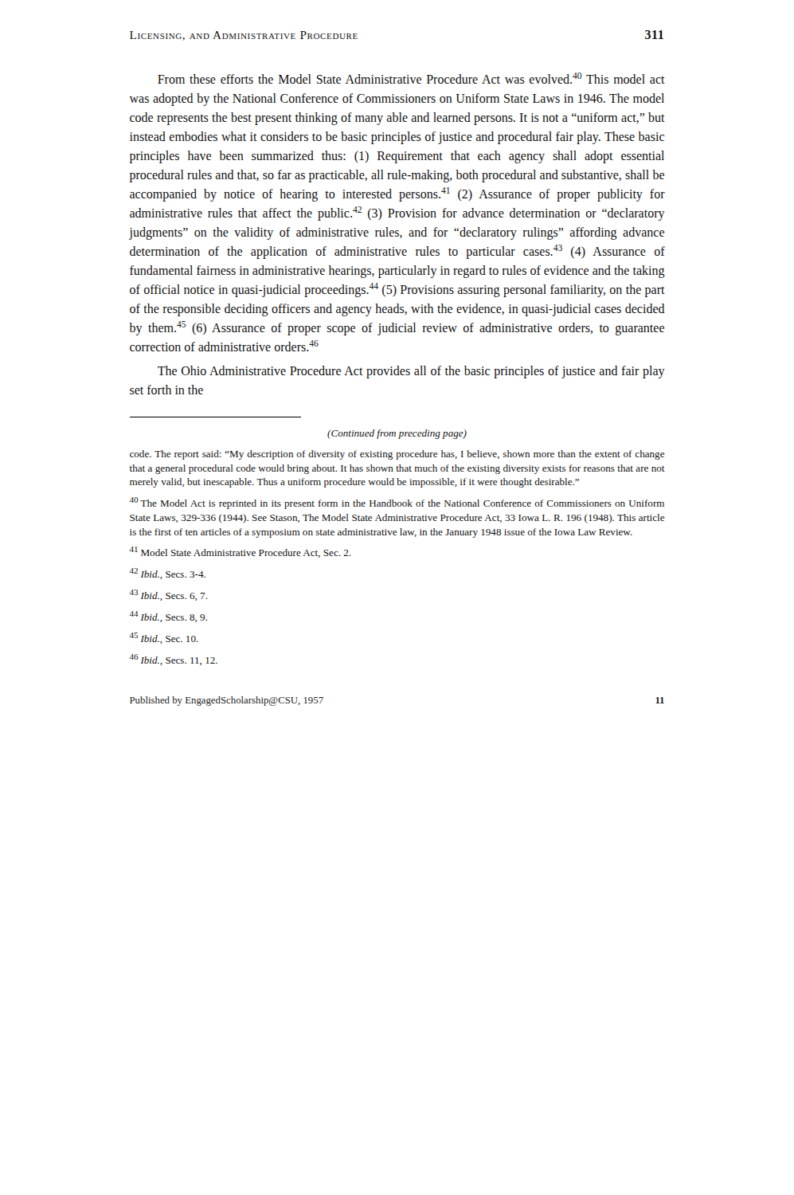Licensing, and Administrative Procedure 311
From these efforts the Model State Administrative Procedure Act was evolved.40 This model act was adopted by the National Conference of Commissioners on Uniform State Laws in 1946. The model code represents the best present thinking of many able and learned persons. It is not a “uniform act,” but instead embodies what it considers to be basic principles of justice and procedural fair play. These basic principles have been summarized thus: (1) Requirement that each agency shall adopt essential procedural rules and that, so far as practicable, all rule-making, both procedural and substantive, shall be accompanied by notice of hearing to interested persons.41 (2) Assurance of proper publicity for administrative rules that affect the public.42 (3) Provision for advance determination or “declaratory judgments” on the validity of administrative rules, and for “declaratory rulings” affording advance determination of the application of administrative rules to particular cases.43 (4) Assurance of fundamental fairness in administrative hearings, particularly in regard to rules of evidence and the taking of official notice in quasi-judicial proceedings.44 (5) Provisions assuring personal familiarity, on the part of the responsible deciding officers and agency heads, with the evidence, in quasi-judicial cases decided by them.45 (6) Assurance of proper scope of judicial review of administrative orders, to guarantee correction of administrative orders.46
The Ohio Administrative Procedure Act provides all of the basic principles of justice and fair play set forth in the
(Continued from preceding page)
code. The report said: “My description of diversity of existing procedure has, I believe, shown more than the extent of change that a general procedural code would bring about. It has shown that much of the existing diversity exists for reasons that are not merely valid, but inescapable. Thus a uniform procedure would be impossible, if it were thought desirable.”
40 The Model Act is reprinted in its present form in the Handbook of the National Conference of Commissioners on Uniform State Laws, 329-336 (1944). See Stason, The Model State Administrative Procedure Act, 33 Iowa L. R. 196 (1948). This article is the first of ten articles of a symposium on state administrative law, in the January 1948 issue of the Iowa Law Review.
41 Model State Administrative Procedure Act, Sec. 2.
42 Ibid., Secs. 3-4.
43 Ibid., Secs. 6, 7.
44 Ibid., Secs. 8, 9.
45 Ibid., Sec. 10.
46 Ibid., Secs. 11, 12.
Published by EngagedScholarship@CSU, 1957 11